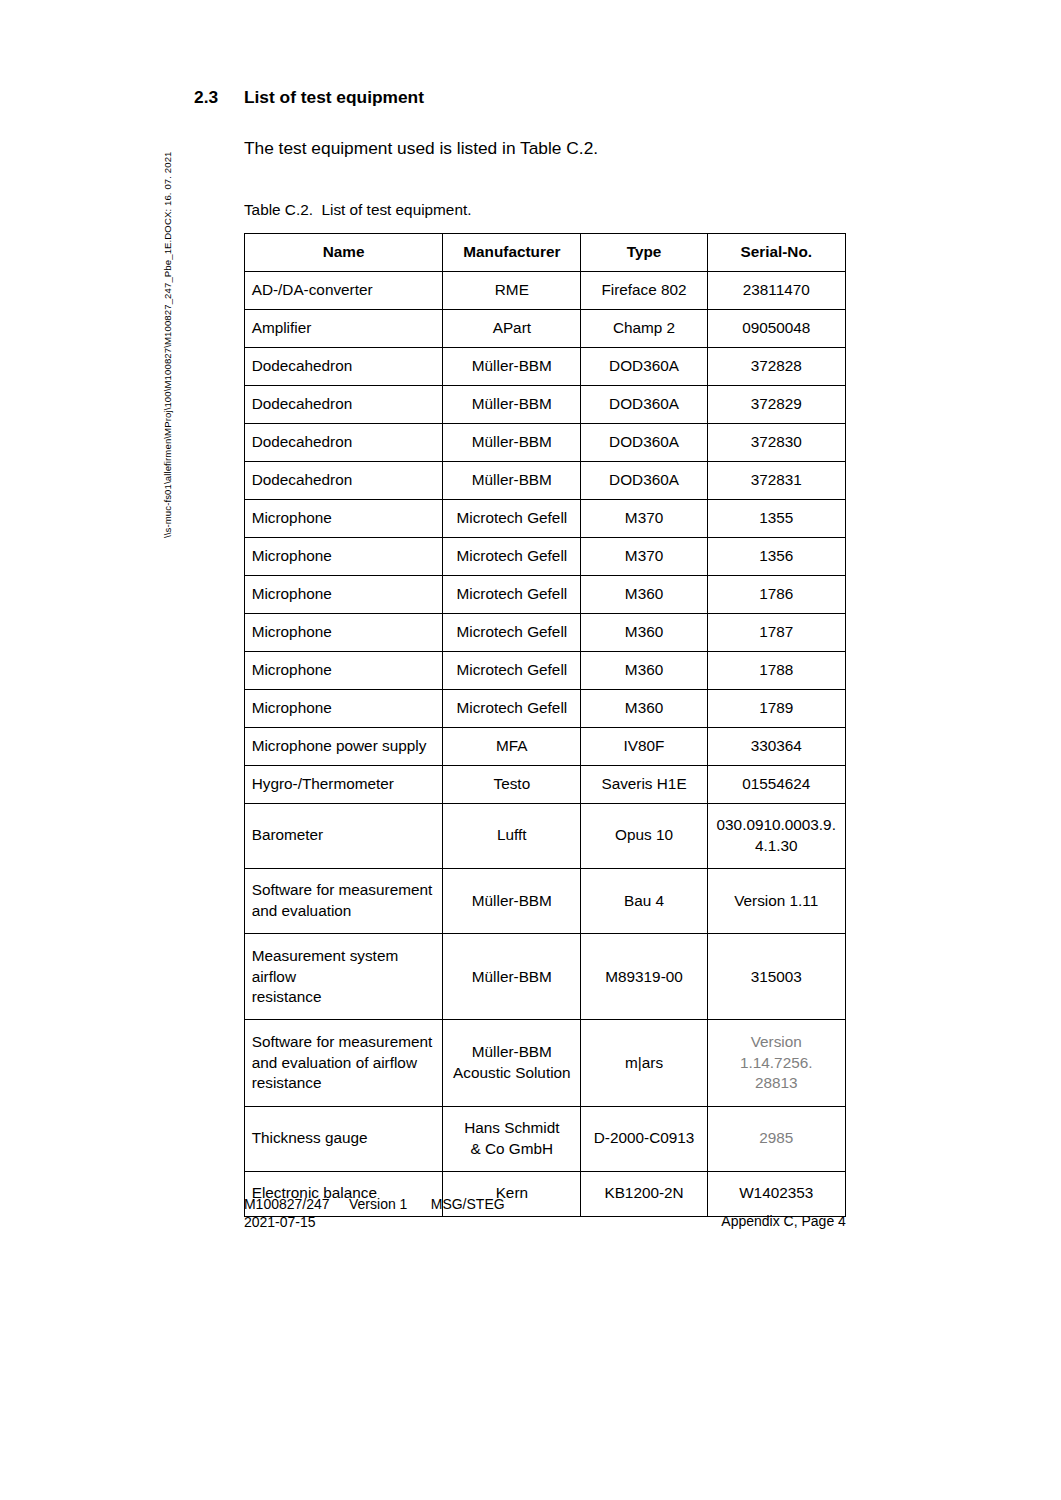\\s-muc-fs01\allefirmen\MProj\100\M100827\M100827_247_Pbe_1E.DOCX: 16. 07. 2021
2.3 List of test equipment
The test equipment used is listed in Table C.2.
Table C.2. List of test equipment.
| Name | Manufacturer | Type | Serial-No. |
| --- | --- | --- | --- |
| AD-/DA-converter | RME | Fireface 802 | 23811470 |
| Amplifier | APart | Champ 2 | 09050048 |
| Dodecahedron | Müller-BBM | DOD360A | 372828 |
| Dodecahedron | Müller-BBM | DOD360A | 372829 |
| Dodecahedron | Müller-BBM | DOD360A | 372830 |
| Dodecahedron | Müller-BBM | DOD360A | 372831 |
| Microphone | Microtech Gefell | M370 | 1355 |
| Microphone | Microtech Gefell | M370 | 1356 |
| Microphone | Microtech Gefell | M360 | 1786 |
| Microphone | Microtech Gefell | M360 | 1787 |
| Microphone | Microtech Gefell | M360 | 1788 |
| Microphone | Microtech Gefell | M360 | 1789 |
| Microphone power supply | MFA | IV80F | 330364 |
| Hygro-/Thermometer | Testo | Saveris H1E | 01554624 |
| Barometer | Lufft | Opus 10 | 030.0910.0003.9. 4.1.30 |
| Software for measurement and evaluation | Müller-BBM | Bau 4 | Version 1.11 |
| Measurement system airflow resistance | Müller-BBM | M89319-00 | 315003 |
| Software for measurement and evaluation of airflow resistance | Müller-BBM Acoustic Solution | m/ars | Version 1.14.7256. 28813 |
| Thickness gauge | Hans Schmidt & Co GmbH | D-2000-C0913 | 2985 |
| Electronic balance | Kern | KB1200-2N | W1402353 |
M100827/247 Version 1 MSG/STEG
2021-07-15
Appendix C, Page 4